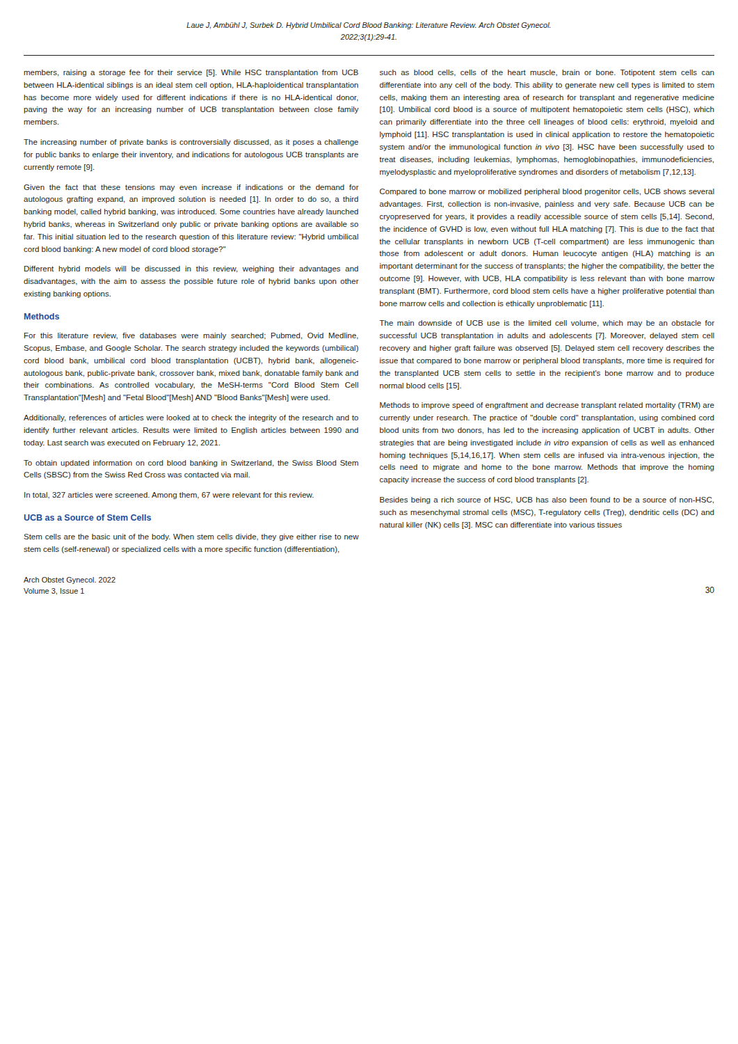Laue J, Ambühl J, Surbek D. Hybrid Umbilical Cord Blood Banking: Literature Review. Arch Obstet Gynecol.
2022;3(1):29-41.
members, raising a storage fee for their service [5]. While HSC transplantation from UCB between HLA-identical siblings is an ideal stem cell option, HLA-haploidentical transplantation has become more widely used for different indications if there is no HLA-identical donor, paving the way for an increasing number of UCB transplantation between close family members.
The increasing number of private banks is controversially discussed, as it poses a challenge for public banks to enlarge their inventory, and indications for autologous UCB transplants are currently remote [9].
Given the fact that these tensions may even increase if indications or the demand for autologous grafting expand, an improved solution is needed [1]. In order to do so, a third banking model, called hybrid banking, was introduced. Some countries have already launched hybrid banks, whereas in Switzerland only public or private banking options are available so far. This initial situation led to the research question of this literature review: "Hybrid umbilical cord blood banking: A new model of cord blood storage?"
Different hybrid models will be discussed in this review, weighing their advantages and disadvantages, with the aim to assess the possible future role of hybrid banks upon other existing banking options.
Methods
For this literature review, five databases were mainly searched; Pubmed, Ovid Medline, Scopus, Embase, and Google Scholar. The search strategy included the keywords (umbilical) cord blood bank, umbilical cord blood transplantation (UCBT), hybrid bank, allogeneic-autologous bank, public-private bank, crossover bank, mixed bank, donatable family bank and their combinations. As controlled vocabulary, the MeSH-terms "Cord Blood Stem Cell Transplantation"[Mesh] and "Fetal Blood"[Mesh] AND "Blood Banks"[Mesh] were used.
Additionally, references of articles were looked at to check the integrity of the research and to identify further relevant articles. Results were limited to English articles between 1990 and today. Last search was executed on February 12, 2021.
To obtain updated information on cord blood banking in Switzerland, the Swiss Blood Stem Cells (SBSC) from the Swiss Red Cross was contacted via mail.
In total, 327 articles were screened. Among them, 67 were relevant for this review.
UCB as a Source of Stem Cells
Stem cells are the basic unit of the body. When stem cells divide, they give either rise to new stem cells (self-renewal) or specialized cells with a more specific function (differentiation),
such as blood cells, cells of the heart muscle, brain or bone. Totipotent stem cells can differentiate into any cell of the body. This ability to generate new cell types is limited to stem cells, making them an interesting area of research for transplant and regenerative medicine [10]. Umbilical cord blood is a source of multipotent hematopoietic stem cells (HSC), which can primarily differentiate into the three cell lineages of blood cells: erythroid, myeloid and lymphoid [11]. HSC transplantation is used in clinical application to restore the hematopoietic system and/or the immunological function in vivo [3]. HSC have been successfully used to treat diseases, including leukemias, lymphomas, hemoglobinopathies, immunodeficiencies, myelodysplastic and myeloproliferative syndromes and disorders of metabolism [7,12,13].
Compared to bone marrow or mobilized peripheral blood progenitor cells, UCB shows several advantages. First, collection is non-invasive, painless and very safe. Because UCB can be cryopreserved for years, it provides a readily accessible source of stem cells [5,14]. Second, the incidence of GVHD is low, even without full HLA matching [7]. This is due to the fact that the cellular transplants in newborn UCB (T-cell compartment) are less immunogenic than those from adolescent or adult donors. Human leucocyte antigen (HLA) matching is an important determinant for the success of transplants; the higher the compatibility, the better the outcome [9]. However, with UCB, HLA compatibility is less relevant than with bone marrow transplant (BMT). Furthermore, cord blood stem cells have a higher proliferative potential than bone marrow cells and collection is ethically unproblematic [11].
The main downside of UCB use is the limited cell volume, which may be an obstacle for successful UCB transplantation in adults and adolescents [7]. Moreover, delayed stem cell recovery and higher graft failure was observed [5]. Delayed stem cell recovery describes the issue that compared to bone marrow or peripheral blood transplants, more time is required for the transplanted UCB stem cells to settle in the recipient's bone marrow and to produce normal blood cells [15].
Methods to improve speed of engraftment and decrease transplant related mortality (TRM) are currently under research. The practice of "double cord" transplantation, using combined cord blood units from two donors, has led to the increasing application of UCBT in adults. Other strategies that are being investigated include in vitro expansion of cells as well as enhanced homing techniques [5,14,16,17]. When stem cells are infused via intra-venous injection, the cells need to migrate and home to the bone marrow. Methods that improve the homing capacity increase the success of cord blood transplants [2].
Besides being a rich source of HSC, UCB has also been found to be a source of non-HSC, such as mesenchymal stromal cells (MSC), T-regulatory cells (Treg), dendritic cells (DC) and natural killer (NK) cells [3]. MSC can differentiate into various tissues
Arch Obstet Gynecol. 2022
Volume 3, Issue 1
30